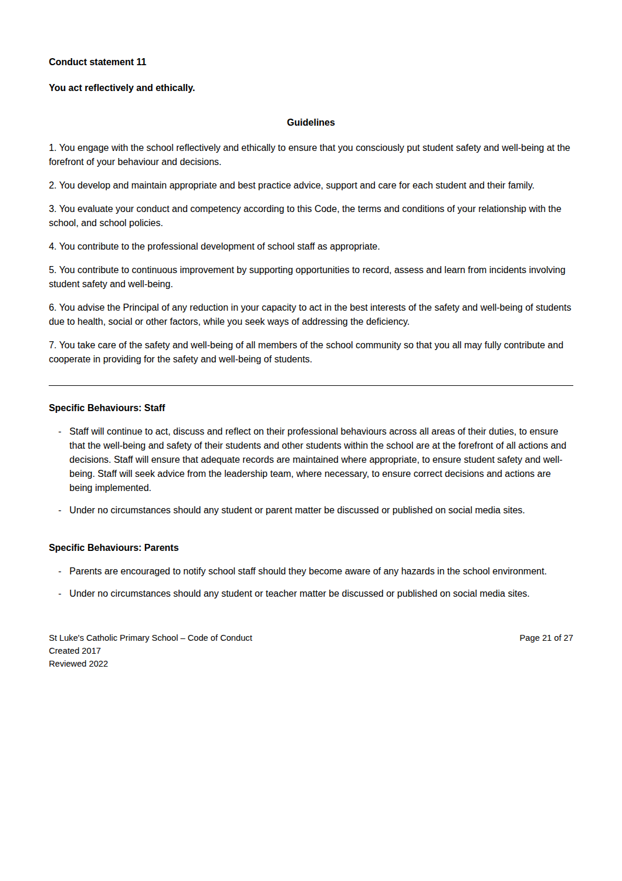Conduct statement 11
You act reflectively and ethically.
Guidelines
1. You engage with the school reflectively and ethically to ensure that you consciously put student safety and well-being at the forefront of your behaviour and decisions.
2. You develop and maintain appropriate and best practice advice, support and care for each student and their family.
3. You evaluate your conduct and competency according to this Code, the terms and conditions of your relationship with the school, and school policies.
4. You contribute to the professional development of school staff as appropriate.
5. You contribute to continuous improvement by supporting opportunities to record, assess and learn from incidents involving student safety and well-being.
6. You advise the Principal of any reduction in your capacity to act in the best interests of the safety and well-being of students due to health, social or other factors, while you seek ways of addressing the deficiency.
7. You take care of the safety and well-being of all members of the school community so that you all may fully contribute and cooperate in providing for the safety and well-being of students.
Specific Behaviours: Staff
Staff will continue to act, discuss and reflect on their professional behaviours across all areas of their duties, to ensure that the well-being and safety of their students and other students within the school are at the forefront of all actions and decisions. Staff will ensure that adequate records are maintained where appropriate, to ensure student safety and well-being. Staff will seek advice from the leadership team, where necessary, to ensure correct decisions and actions are being implemented.
Under no circumstances should any student or parent matter be discussed or published on social media sites.
Specific Behaviours: Parents
Parents are encouraged to notify school staff should they become aware of any hazards in the school environment.
Under no circumstances should any student or teacher matter be discussed or published on social media sites.
St Luke's Catholic Primary School – Code of Conduct Created 2017 Reviewed 2022
Page 21 of 27